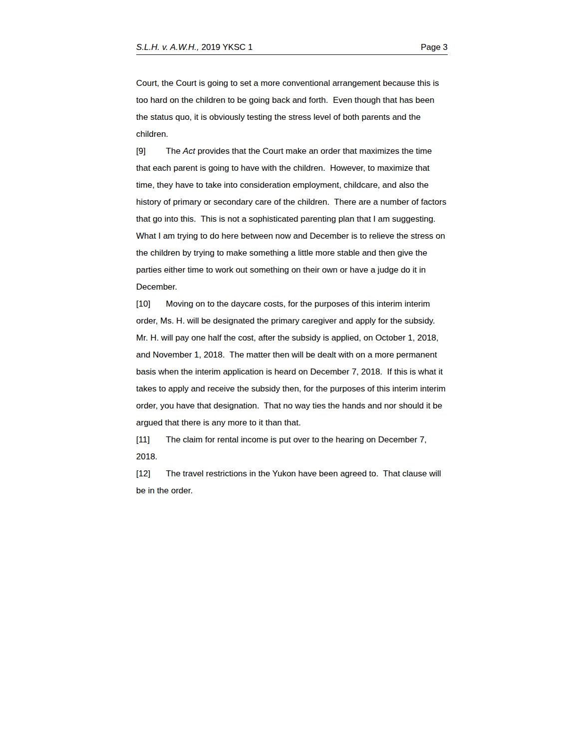S.L.H. v. A.W.H., 2019 YKSC 1
Page 3
Court, the Court is going to set a more conventional arrangement because this is too hard on the children to be going back and forth. Even though that has been the status quo, it is obviously testing the stress level of both parents and the children.
[9] The Act provides that the Court make an order that maximizes the time that each parent is going to have with the children. However, to maximize that time, they have to take into consideration employment, childcare, and also the history of primary or secondary care of the children. There are a number of factors that go into this. This is not a sophisticated parenting plan that I am suggesting. What I am trying to do here between now and December is to relieve the stress on the children by trying to make something a little more stable and then give the parties either time to work out something on their own or have a judge do it in December.
[10] Moving on to the daycare costs, for the purposes of this interim interim order, Ms. H. will be designated the primary caregiver and apply for the subsidy. Mr. H. will pay one half the cost, after the subsidy is applied, on October 1, 2018, and November 1, 2018. The matter then will be dealt with on a more permanent basis when the interim application is heard on December 7, 2018. If this is what it takes to apply and receive the subsidy then, for the purposes of this interim interim order, you have that designation. That no way ties the hands and nor should it be argued that there is any more to it than that.
[11] The claim for rental income is put over to the hearing on December 7, 2018.
[12] The travel restrictions in the Yukon have been agreed to. That clause will be in the order.